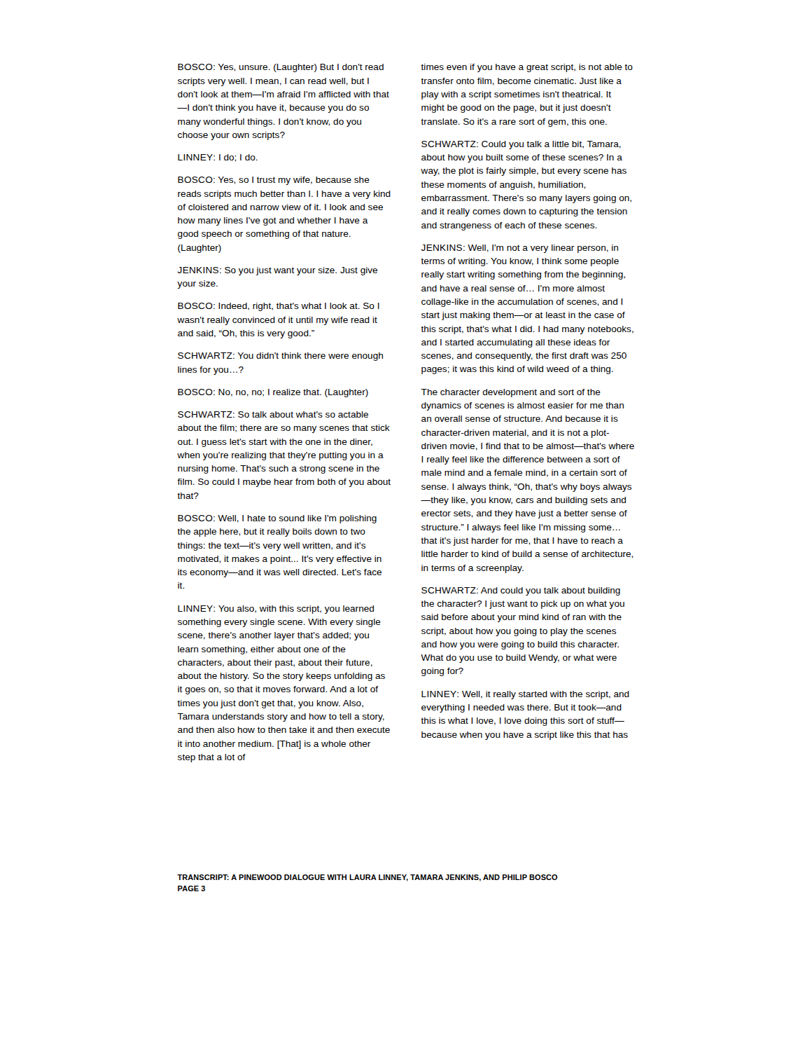BOSCO: Yes, unsure. (Laughter) But I don't read scripts very well. I mean, I can read well, but I don't look at them—I'm afraid I'm afflicted with that—I don't think you have it, because you do so many wonderful things. I don't know, do you choose your own scripts?
LINNEY: I do; I do.
BOSCO: Yes, so I trust my wife, because she reads scripts much better than I. I have a very kind of cloistered and narrow view of it. I look and see how many lines I've got and whether I have a good speech or something of that nature. (Laughter)
JENKINS: So you just want your size. Just give your size.
BOSCO: Indeed, right, that's what I look at. So I wasn't really convinced of it until my wife read it and said, “Oh, this is very good.”
SCHWARTZ: You didn't think there were enough lines for you…?
BOSCO: No, no, no; I realize that. (Laughter)
SCHWARTZ: So talk about what's so actable about the film; there are so many scenes that stick out. I guess let's start with the one in the diner, when you're realizing that they're putting you in a nursing home. That's such a strong scene in the film. So could I maybe hear from both of you about that?
BOSCO: Well, I hate to sound like I'm polishing the apple here, but it really boils down to two things: the text—it's very well written, and it's motivated, it makes a point... It's very effective in its economy—and it was well directed. Let's face it.
LINNEY: You also, with this script, you learned something every single scene. With every single scene, there's another layer that's added; you learn something, either about one of the characters, about their past, about their future, about the history. So the story keeps unfolding as it goes on, so that it moves forward. And a lot of times you just don't get that, you know. Also, Tamara understands story and how to tell a story, and then also how to then take it and then execute it into another medium. [That] is a whole other step that a lot of
times even if you have a great script, is not able to transfer onto film, become cinematic. Just like a play with a script sometimes isn't theatrical. It might be good on the page, but it just doesn't translate. So it's a rare sort of gem, this one.
SCHWARTZ: Could you talk a little bit, Tamara, about how you built some of these scenes? In a way, the plot is fairly simple, but every scene has these moments of anguish, humiliation, embarrassment. There's so many layers going on, and it really comes down to capturing the tension and strangeness of each of these scenes.
JENKINS: Well, I'm not a very linear person, in terms of writing. You know, I think some people really start writing something from the beginning, and have a real sense of… I'm more almost collage-like in the accumulation of scenes, and I start just making them—or at least in the case of this script, that's what I did. I had many notebooks, and I started accumulating all these ideas for scenes, and consequently, the first draft was 250 pages; it was this kind of wild weed of a thing.
The character development and sort of the dynamics of scenes is almost easier for me than an overall sense of structure. And because it is character-driven material, and it is not a plot-driven movie, I find that to be almost—that's where I really feel like the difference between a sort of male mind and a female mind, in a certain sort of sense. I always think, “Oh, that's why boys always—they like, you know, cars and building sets and erector sets, and they have just a better sense of structure.” I always feel like I'm missing some… that it's just harder for me, that I have to reach a little harder to kind of build a sense of architecture, in terms of a screenplay.
SCHWARTZ: And could you talk about building the character? I just want to pick up on what you said before about your mind kind of ran with the script, about how you going to play the scenes and how you were going to build this character. What do you use to build Wendy, or what were going for?
LINNEY: Well, it really started with the script, and everything I needed was there. But it took—and this is what I love, I love doing this sort of stuff—because when you have a script like this that has
TRANSCRIPT: A PINEWOOD DIALOGUE WITH LAURA LINNEY, TAMARA JENKINS, AND PHILIP BOSCO
PAGE 3